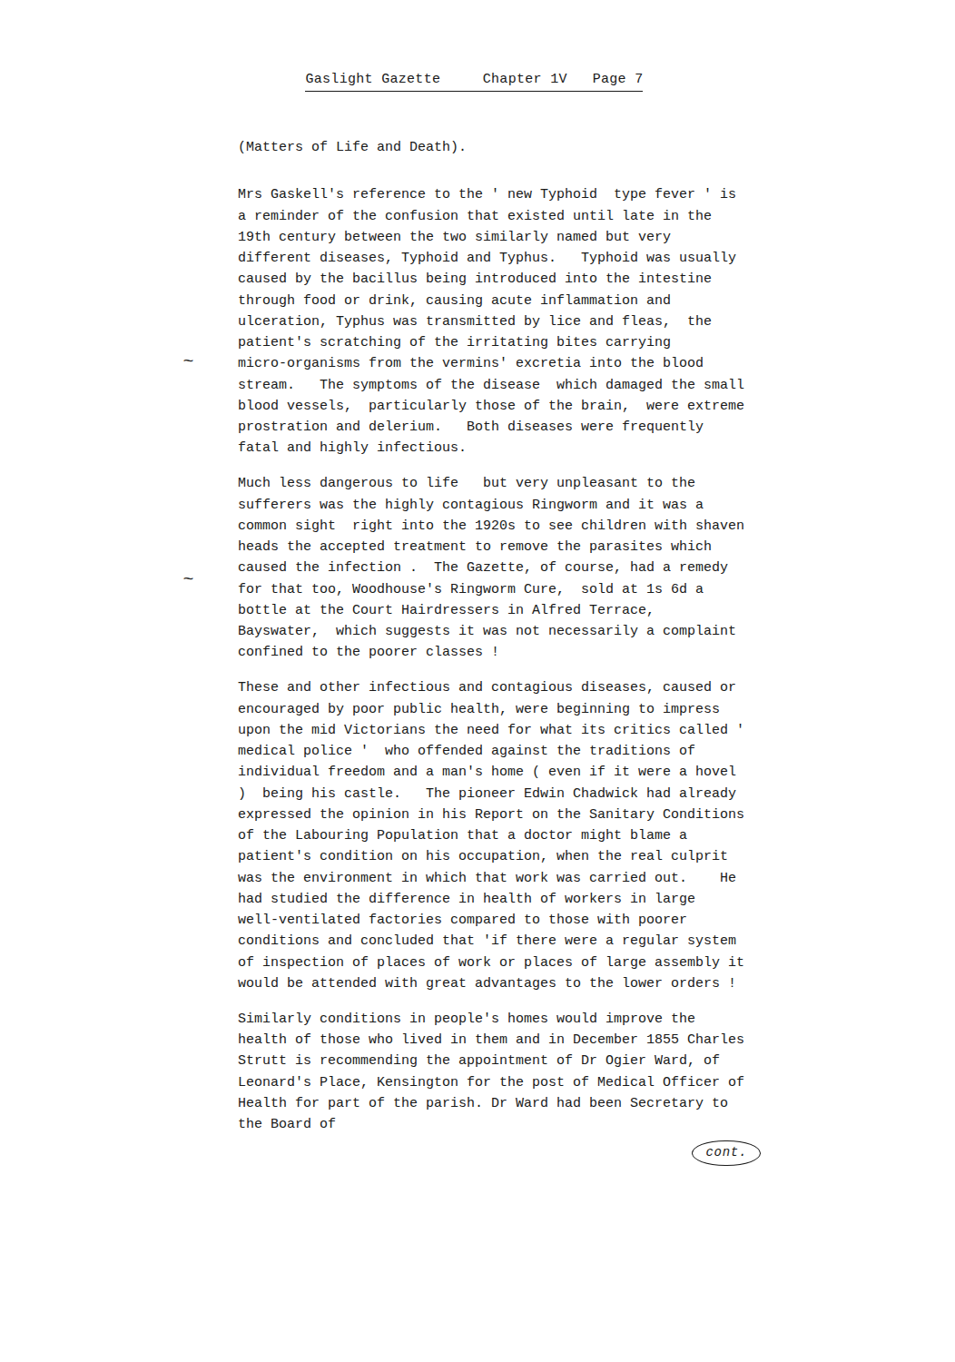Gaslight Gazette Chapter 1V Page 7
(Matters of Life and Death).
Mrs Gaskell's reference to the ' new Typhoid type fever ' is a reminder of the confusion that existed until late in the 19th century between the two similarly named but very different diseases, Typhoid and Typhus. Typhoid was usually caused by the bacillus being introduced into the intestine through food or drink, causing acute inflammation and ulceration, Typhus was transmitted by lice and fleas, the patient's scratching of the irritating bites carrying micro‑organisms from the vermins' excretia into the blood stream. The symptoms of the disease which damaged the small blood vessels, particularly those of the brain, were extreme prostration and delerium. Both diseases were frequently fatal and highly infectious.
Much less dangerous to life but very unpleasant to the sufferers was the highly contagious Ringworm and it was a common sight right into the 1920s to see children with shaven heads the accepted treatment to remove the parasites which caused the infection . The Gazette, of course, had a remedy for that too, Woodhouse's Ringworm Cure, sold at 1s 6d a bottle at the Court Hairdressers in Alfred Terrace, Bayswater, which suggests it was not necessarily a complaint confined to the poorer classes !
These and other infectious and contagious diseases, caused or encouraged by poor public health, were beginning to impress upon the mid Victorians the need for what its critics called ' medical police ' who offended against the traditions of individual freedom and a man's home ( even if it were a hovel ) being his castle. The pioneer Edwin Chadwick had already expressed the opinion in his Report on the Sanitary Conditions of the Labouring Population that a doctor might blame a patient's condition on his occupation, when the real culprit was the environment in which that work was carried out. He had studied the difference in health of workers in large well‑ventilated factories compared to those with poorer conditions and concluded that 'if there were a regular system of inspection of places of work or places of large assembly it would be attended with great advantages to the lower orders !
Similarly conditions in people's homes would improve the health of those who lived in them and in December 1855 Charles Strutt is recommending the appointment of Dr Ogier Ward, of Leonard's Place, Kensington for the post of Medical Officer of Health for part of the parish. Dr Ward had been Secretary to the Board of
~
~
cont.